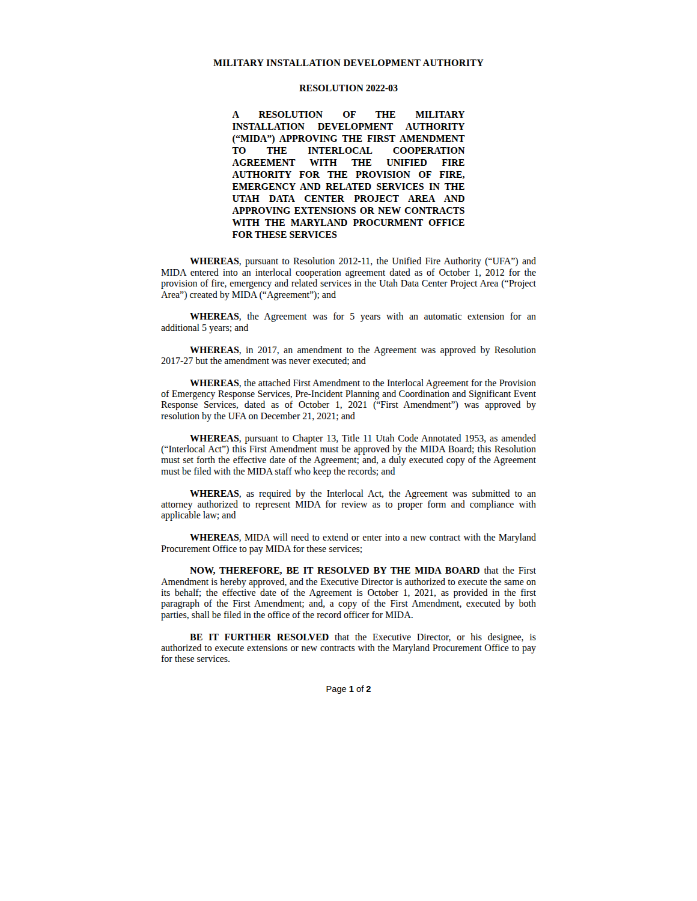Military Installation Development Authority
RESOLUTION 2022-03
A resolution of the Military Installation Development Authority (“MIDA”) approving the First Amendment to the Interlocal Cooperation Agreement with the Unified Fire Authority for the provision of fire, emergency and related services in the Utah Data Center Project Area and approving extensions or new contracts with the Maryland Procurment Office for these services
WHEREAS, pursuant to Resolution 2012-11, the Unified Fire Authority (“UFA”) and MIDA entered into an interlocal cooperation agreement dated as of October 1, 2012 for the provision of fire, emergency and related services in the Utah Data Center Project Area (“Project Area”) created by MIDA (“Agreement”); and
WHEREAS, the Agreement was for 5 years with an automatic extension for an additional 5 years; and
WHEREAS, in 2017, an amendment to the Agreement was approved by Resolution 2017-27 but the amendment was never executed; and
WHEREAS, the attached First Amendment to the Interlocal Agreement for the Provision of Emergency Response Services, Pre-Incident Planning and Coordination and Significant Event Response Services, dated as of October 1, 2021 (“First Amendment”) was approved by resolution by the UFA on December 21, 2021; and
WHEREAS, pursuant to Chapter 13, Title 11 Utah Code Annotated 1953, as amended (“Interlocal Act”) this First Amendment must be approved by the MIDA Board; this Resolution must set forth the effective date of the Agreement; and, a duly executed copy of the Agreement must be filed with the MIDA staff who keep the records; and
WHEREAS, as required by the Interlocal Act, the Agreement was submitted to an attorney authorized to represent MIDA for review as to proper form and compliance with applicable law; and
WHEREAS, MIDA will need to extend or enter into a new contract with the Maryland Procurement Office to pay MIDA for these services;
NOW, THEREFORE, BE IT RESOLVED BY THE MIDA BOARD that the First Amendment is hereby approved, and the Executive Director is authorized to execute the same on its behalf; the effective date of the Agreement is October 1, 2021, as provided in the first paragraph of the First Amendment; and, a copy of the First Amendment, executed by both parties, shall be filed in the office of the record officer for MIDA.
BE IT FURTHER RESOLVED that the Executive Director, or his designee, is authorized to execute extensions or new contracts with the Maryland Procurement Office to pay for these services.
Page 1 of 2